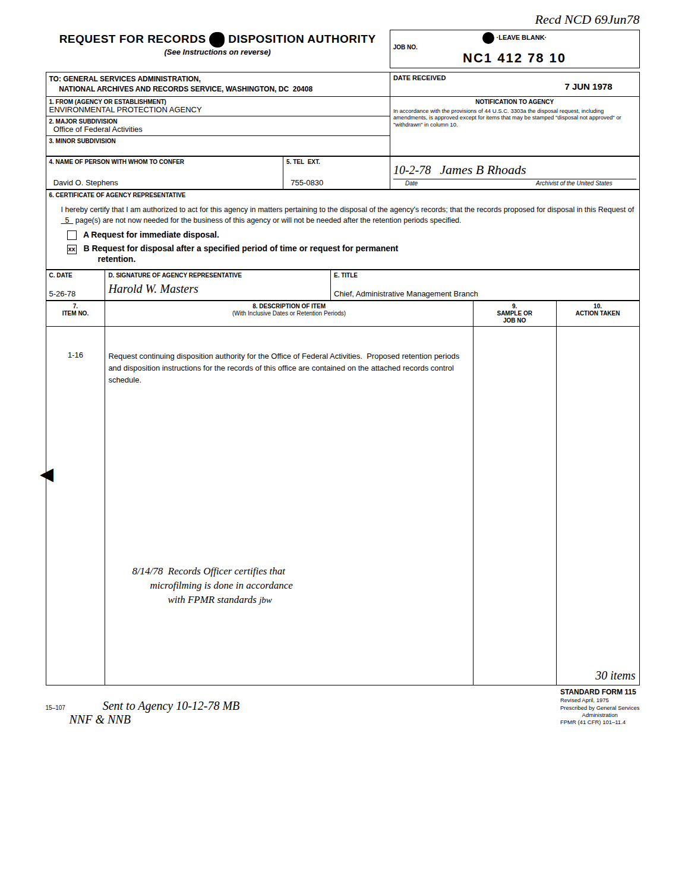Recd NCD 69Jun78
| REQUEST FOR RECORDS DISPOSITION AUTHORITY (See Instructions on reverse) | ·LEAVE BLANK· JOB NO. NC1 412 78 10 |
| TO: GENERAL SERVICES ADMINISTRATION, NATIONAL ARCHIVES AND RECORDS SERVICE, WASHINGTON, DC 20408 | DATE RECEIVED 7 JUN 1978 |
| 1. FROM (AGENCY OR ESTABLISHMENT) ENVIRONMENTAL PROTECTION AGENCY | NOTIFICATION TO AGENCY In accordance with the provisions of 44 U.S.C. 3303a the disposal request, including amendments, is approved except for items that may be stamped "disposal not approved" or "withdrawn" in column 10. |
| 2. MAJOR SUBDIVISION Office of Federal Activities |
| 3. MINOR SUBDIVISION |
| 4. NAME OF PERSON WITH WHOM TO CONFER David O. Stephens | 5. TEL EXT. 755-0830 | 10-2-78 James B Rhoads Date Archivist of the United States |
| 6. CERTIFICATE OF AGENCY REPRESENTATIVE I hereby certify that I am authorized to act for this agency in matters pertaining to the disposal of the agency's records; that the records proposed for disposal in this Request of 5 page(s) are not now needed for the business of this agency or will not be needed after the retention periods specified. A Request for immediate disposal. xx B Request for disposal after a specified period of time or request for permanent retention. |
| C. DATE 5-26-78 | D. SIGNATURE OF AGENCY REPRESENTATIVE Harold W. Masters | E. TITLE Chief, Administrative Management Branch |
| 7. ITEM NO. | 8. DESCRIPTION OF ITEM (With Inclusive Dates or Retention Periods) | 9. SAMPLE OR JOB NO | 10. ACTION TAKEN |
| 1-16 | Request continuing disposition authority for the Office of Federal Activities. Proposed retention periods and disposition instructions for the records of this office are contained on the attached records control schedule. 8/14/78 Records Officer certifies that microfilming is done in accordance with FPMR standards jbw | | 30 items |
15–107 Sent to Agency 10-12-78 MB
NNF & NNB
STANDARD FORM 115
Revised April, 1975
Prescribed by General Services
Administration
FPMR (41 CFR) 101–11.4
◀